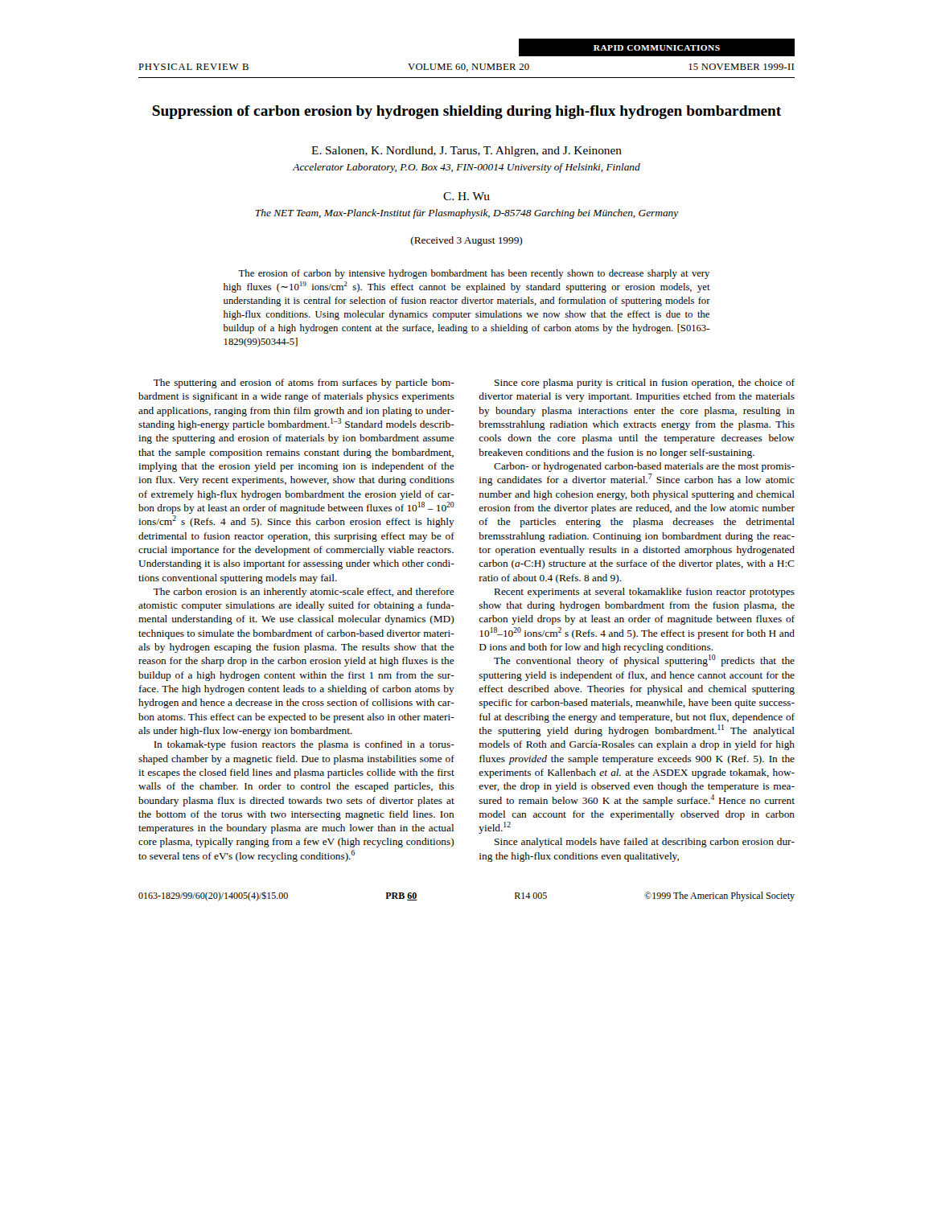RAPID COMMUNICATIONS
PHYSICAL REVIEW B VOLUME 60, NUMBER 20 15 NOVEMBER 1999-II
Suppression of carbon erosion by hydrogen shielding during high-flux hydrogen bombardment
E. Salonen, K. Nordlund, J. Tarus, T. Ahlgren, and J. Keinonen
Accelerator Laboratory, P.O. Box 43, FIN-00014 University of Helsinki, Finland
C. H. Wu
The NET Team, Max-Planck-Institut für Plasmaphysik, D-85748 Garching bei München, Germany
(Received 3 August 1999)
The erosion of carbon by intensive hydrogen bombardment has been recently shown to decrease sharply at very high fluxes (∼1019 ions/cm2 s). This effect cannot be explained by standard sputtering or erosion models, yet understanding it is central for selection of fusion reactor divertor materials, and formulation of sputtering models for high-flux conditions. Using molecular dynamics computer simulations we now show that the effect is due to the buildup of a high hydrogen content at the surface, leading to a shielding of carbon atoms by the hydrogen. [S0163-1829(99)50344-5]
The sputtering and erosion of atoms from surfaces by particle bombardment is significant in a wide range of materials physics experiments and applications, ranging from thin film growth and ion plating to understanding high-energy particle bombardment.1–3 Standard models describing the sputtering and erosion of materials by ion bombardment assume that the sample composition remains constant during the bombardment, implying that the erosion yield per incoming ion is independent of the ion flux. Very recent experiments, however, show that during conditions of extremely high-flux hydrogen bombardment the erosion yield of carbon drops by at least an order of magnitude between fluxes of 1018 – 1020 ions/cm2 s (Refs. 4 and 5). Since this carbon erosion effect is highly detrimental to fusion reactor operation, this surprising effect may be of crucial importance for the development of commercially viable reactors. Understanding it is also important for assessing under which other conditions conventional sputtering models may fail.
The carbon erosion is an inherently atomic-scale effect, and therefore atomistic computer simulations are ideally suited for obtaining a fundamental understanding of it. We use classical molecular dynamics (MD) techniques to simulate the bombardment of carbon-based divertor materials by hydrogen escaping the fusion plasma. The results show that the reason for the sharp drop in the carbon erosion yield at high fluxes is the buildup of a high hydrogen content within the first 1 nm from the surface. The high hydrogen content leads to a shielding of carbon atoms by hydrogen and hence a decrease in the cross section of collisions with carbon atoms. This effect can be expected to be present also in other materials under high-flux low-energy ion bombardment.
In tokamak-type fusion reactors the plasma is confined in a torus-shaped chamber by a magnetic field. Due to plasma instabilities some of it escapes the closed field lines and plasma particles collide with the first walls of the chamber. In order to control the escaped particles, this boundary plasma flux is directed towards two sets of divertor plates at the bottom of the torus with two intersecting magnetic field lines. Ion temperatures in the boundary plasma are much lower than in the actual core plasma, typically ranging from a few eV (high recycling conditions) to several tens of eV's (low recycling conditions).6
Since core plasma purity is critical in fusion operation, the choice of divertor material is very important. Impurities etched from the materials by boundary plasma interactions enter the core plasma, resulting in bremsstrahlung radiation which extracts energy from the plasma. This cools down the core plasma until the temperature decreases below breakeven conditions and the fusion is no longer self-sustaining.
Carbon- or hydrogenated carbon-based materials are the most promising candidates for a divertor material.7 Since carbon has a low atomic number and high cohesion energy, both physical sputtering and chemical erosion from the divertor plates are reduced, and the low atomic number of the particles entering the plasma decreases the detrimental bremsstrahlung radiation. Continuing ion bombardment during the reactor operation eventually results in a distorted amorphous hydrogenated carbon (a-C:H) structure at the surface of the divertor plates, with a H:C ratio of about 0.4 (Refs. 8 and 9).
Recent experiments at several tokamaklike fusion reactor prototypes show that during hydrogen bombardment from the fusion plasma, the carbon yield drops by at least an order of magnitude between fluxes of 1018–1020 ions/cm2 s (Refs. 4 and 5). The effect is present for both H and D ions and both for low and high recycling conditions.
The conventional theory of physical sputtering10 predicts that the sputtering yield is independent of flux, and hence cannot account for the effect described above. Theories for physical and chemical sputtering specific for carbon-based materials, meanwhile, have been quite successful at describing the energy and temperature, but not flux, dependence of the sputtering yield during hydrogen bombardment.11 The analytical models of Roth and García-Rosales can explain a drop in yield for high fluxes provided the sample temperature exceeds 900 K (Ref. 5). In the experiments of Kallenbach et al. at the ASDEX upgrade tokamak, however, the drop in yield is observed even though the temperature is measured to remain below 360 K at the sample surface.4 Hence no current model can account for the experimentally observed drop in carbon yield.12
Since analytical models have failed at describing carbon erosion during the high-flux conditions even qualitatively,
0163-1829/99/60(20)/14005(4)/$15.00 PRB 60 R14 005 ©1999 The American Physical Society